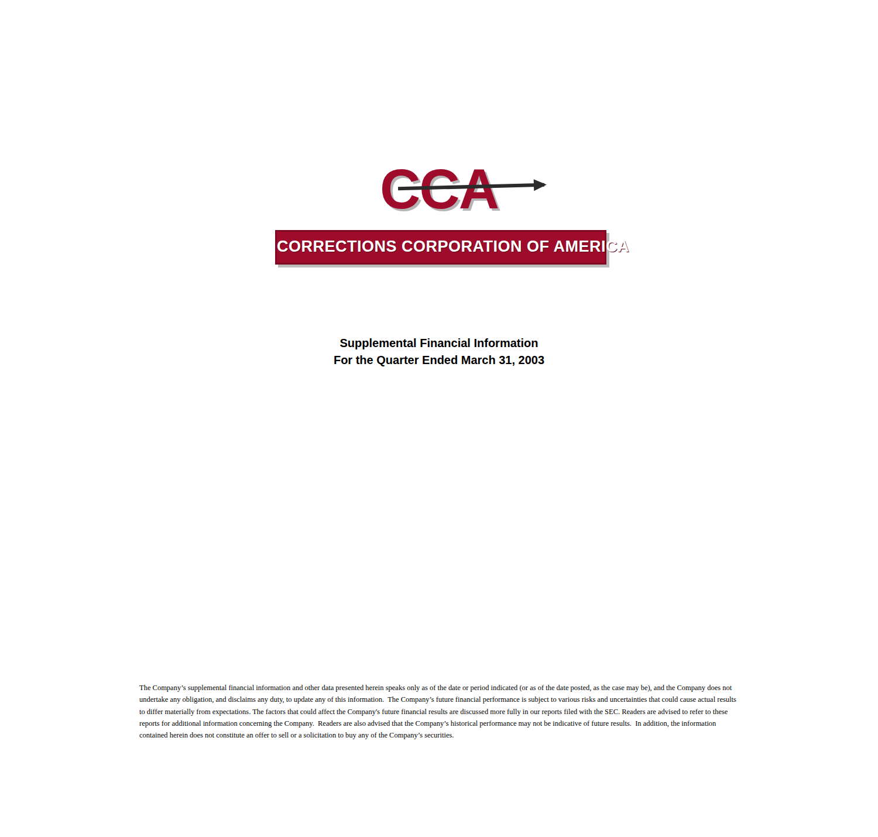CCA
CORRECTIONS CORPORATION OF AMERICA
Supplemental Financial Information
For the Quarter Ended March 31, 2003
The Company’s supplemental financial information and other data presented herein speaks only as of the date or period indicated (or as of the date posted, as the case may be), and the Company does not undertake any obligation, and disclaims any duty, to update any of this information. The Company’s future financial performance is subject to various risks and uncertainties that could cause actual results to differ materially from expectations. The factors that could affect the Company's future financial results are discussed more fully in our reports filed with the SEC. Readers are advised to refer to these reports for additional information concerning the Company. Readers are also advised that the Company’s historical performance may not be indicative of future results. In addition, the information contained herein does not constitute an offer to sell or a solicitation to buy any of the Company’s securities.